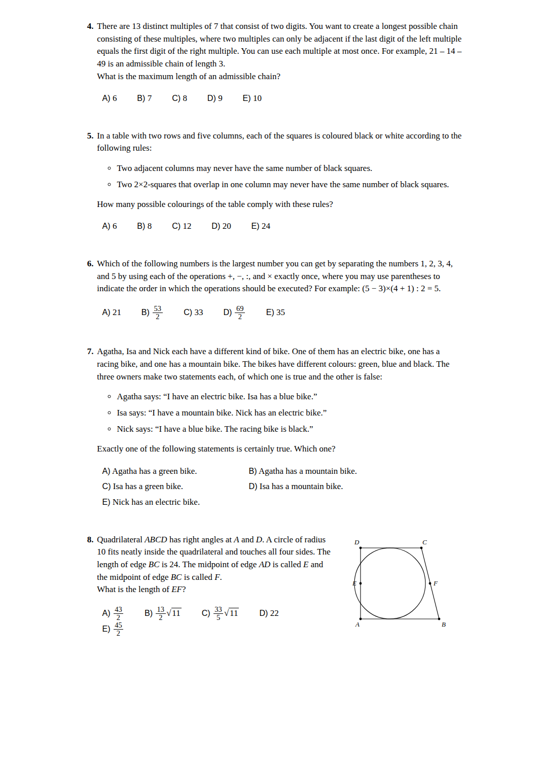There are 13 distinct multiples of 7 that consist of two digits. You want to create a longest possible chain consisting of these multiples, where two multiples can only be adjacent if the last digit of the left multiple equals the first digit of the right multiple. You can use each multiple at most once. For example, 21 – 14 – 49 is an admissible chain of length 3.
What is the maximum length of an admissible chain?
A) 6 B) 7 C) 8 D) 9 E) 10
In a table with two rows and five columns, each of the squares is coloured black or white according to the following rules:
Two adjacent columns may never have the same number of black squares.
Two 2×2-squares that overlap in one column may never have the same number of black squares.
How many possible colourings of the table comply with these rules?
A) 6 B) 8 C) 12 D) 20 E) 24
Which of the following numbers is the largest number you can get by separating the numbers 1, 2, 3, 4, and 5 by using each of the operations +, −, :, and × exactly once, where you may use parentheses to indicate the order in which the operations should be executed? For example: (5 − 3)×(4 + 1) : 2 = 5.
A) 21 B) 532 C) 33 D) 692 E) 35
Agatha, Isa and Nick each have a different kind of bike. One of them has an electric bike, one has a racing bike, and one has a mountain bike. The bikes have different colours: green, blue and black. The three owners make two statements each, of which one is true and the other is false:
Agatha says: “I have an electric bike. Isa has a blue bike.”
Isa says: “I have a mountain bike. Nick has an electric bike.”
Nick says: “I have a blue bike. The racing bike is black.”
Exactly one of the following statements is certainly true. Which one?
A) Agatha has a green bike. B) Agatha has a mountain bike. C) Isa has a green bike. D) Isa has a mountain bike. E) Nick has an electric bike.
Quadrilateral ABCD has right angles at A and D. A circle of radius 10 fits neatly inside the quadrilateral and touches all four sides. The length of edge BC is 24. The midpoint of edge AD is called E and the midpoint of edge BC is called F.
What is the length of EF?
A) 432 B) 132√11 C) 335√11 D) 22 E) 452
A B C D E F